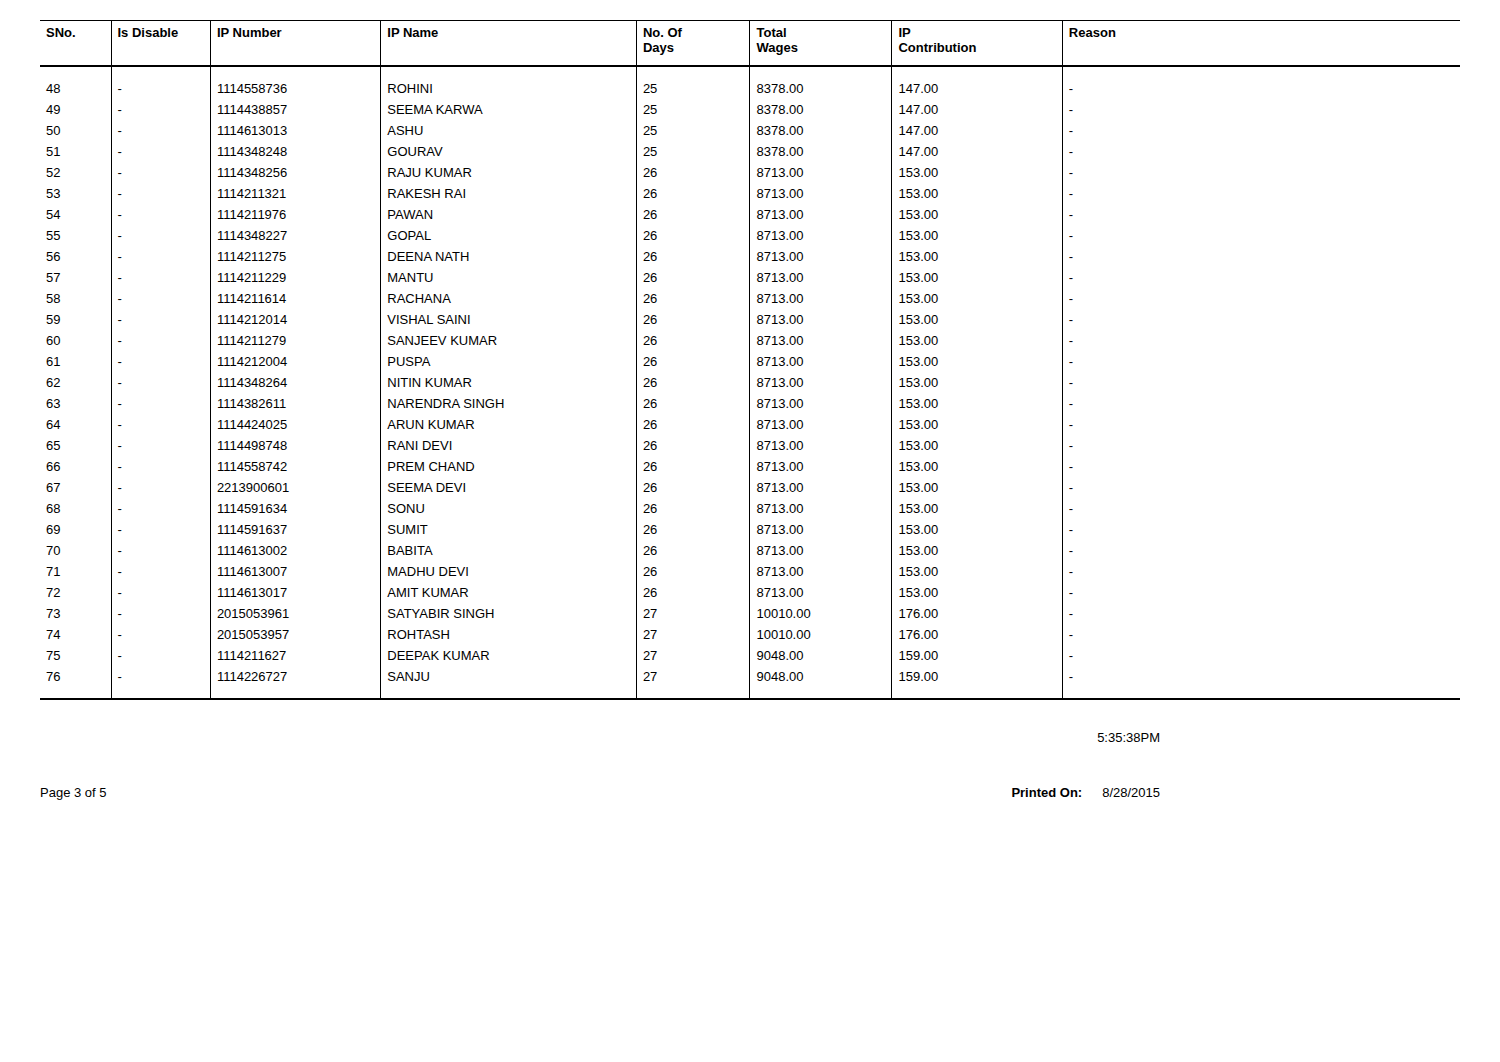| SNo. | Is Disable | IP Number | IP Name | No. Of Days | Total Wages | IP Contribution | Reason |
| --- | --- | --- | --- | --- | --- | --- | --- |
| 48 | - | 1114558736 | ROHINI | 25 | 8378.00 | 147.00 | - |
| 49 | - | 1114438857 | SEEMA KARWA | 25 | 8378.00 | 147.00 | - |
| 50 | - | 1114613013 | ASHU | 25 | 8378.00 | 147.00 | - |
| 51 | - | 1114348248 | GOURAV | 25 | 8378.00 | 147.00 | - |
| 52 | - | 1114348256 | RAJU KUMAR | 26 | 8713.00 | 153.00 | - |
| 53 | - | 1114211321 | RAKESH RAI | 26 | 8713.00 | 153.00 | - |
| 54 | - | 1114211976 | PAWAN | 26 | 8713.00 | 153.00 | - |
| 55 | - | 1114348227 | GOPAL | 26 | 8713.00 | 153.00 | - |
| 56 | - | 1114211275 | DEENA NATH | 26 | 8713.00 | 153.00 | - |
| 57 | - | 1114211229 | MANTU | 26 | 8713.00 | 153.00 | - |
| 58 | - | 1114211614 | RACHANA | 26 | 8713.00 | 153.00 | - |
| 59 | - | 1114212014 | VISHAL SAINI | 26 | 8713.00 | 153.00 | - |
| 60 | - | 1114211279 | SANJEEV KUMAR | 26 | 8713.00 | 153.00 | - |
| 61 | - | 1114212004 | PUSPA | 26 | 8713.00 | 153.00 | - |
| 62 | - | 1114348264 | NITIN KUMAR | 26 | 8713.00 | 153.00 | - |
| 63 | - | 1114382611 | NARENDRA SINGH | 26 | 8713.00 | 153.00 | - |
| 64 | - | 1114424025 | ARUN KUMAR | 26 | 8713.00 | 153.00 | - |
| 65 | - | 1114498748 | RANI DEVI | 26 | 8713.00 | 153.00 | - |
| 66 | - | 1114558742 | PREM CHAND | 26 | 8713.00 | 153.00 | - |
| 67 | - | 2213900601 | SEEMA DEVI | 26 | 8713.00 | 153.00 | - |
| 68 | - | 1114591634 | SONU | 26 | 8713.00 | 153.00 | - |
| 69 | - | 1114591637 | SUMIT | 26 | 8713.00 | 153.00 | - |
| 70 | - | 1114613002 | BABITA | 26 | 8713.00 | 153.00 | - |
| 71 | - | 1114613007 | MADHU DEVI | 26 | 8713.00 | 153.00 | - |
| 72 | - | 1114613017 | AMIT KUMAR | 26 | 8713.00 | 153.00 | - |
| 73 | - | 2015053961 | SATYABIR SINGH | 27 | 10010.00 | 176.00 | - |
| 74 | - | 2015053957 | ROHTASH | 27 | 10010.00 | 176.00 | - |
| 75 | - | 1114211627 | DEEPAK KUMAR | 27 | 9048.00 | 159.00 | - |
| 76 | - | 1114226727 | SANJU | 27 | 9048.00 | 159.00 | - |
5:35:38PM
Page 3 of 5
Printed On: 8/28/2015